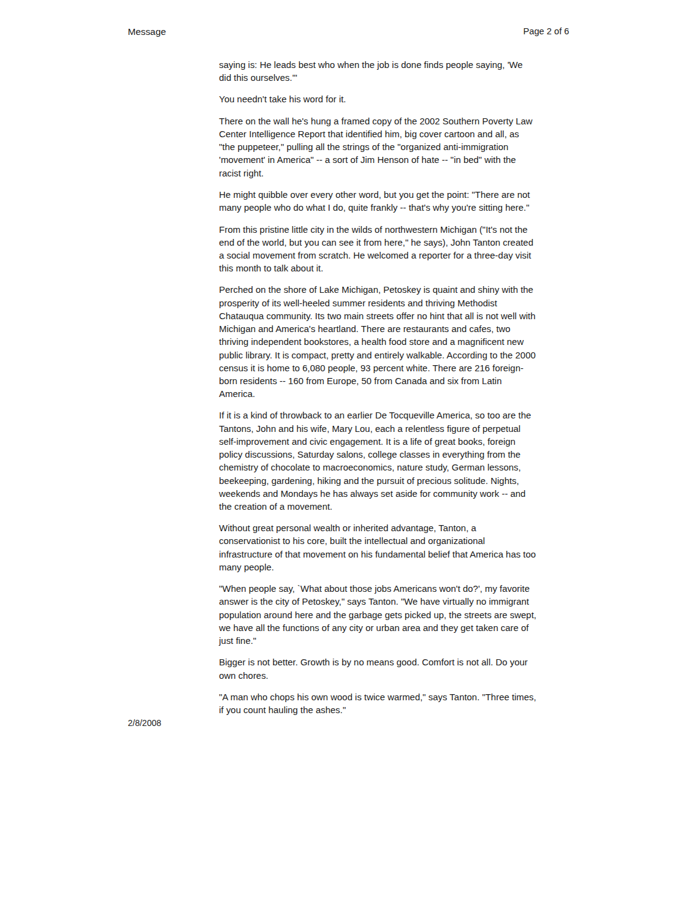Message
Page 2 of 6
saying is: He leads best who when the job is done finds people saying, 'We did this ourselves.'"
You needn't take his word for it.
There on the wall he's hung a framed copy of the 2002 Southern Poverty Law Center Intelligence Report that identified him, big cover cartoon and all, as "the puppeteer," pulling all the strings of the "organized anti-immigration 'movement' in America" -- a sort of Jim Henson of hate -- "in bed" with the racist right.
He might quibble over every other word, but you get the point: "There are not many people who do what I do, quite frankly -- that's why you're sitting here."
From this pristine little city in the wilds of northwestern Michigan ("It's not the end of the world, but you can see it from here," he says), John Tanton created a social movement from scratch. He welcomed a reporter for a three-day visit this month to talk about it.
Perched on the shore of Lake Michigan, Petoskey is quaint and shiny with the prosperity of its well-heeled summer residents and thriving Methodist Chatauqua community. Its two main streets offer no hint that all is not well with Michigan and America's heartland. There are restaurants and cafes, two thriving independent bookstores, a health food store and a magnificent new public library. It is compact, pretty and entirely walkable. According to the 2000 census it is home to 6,080 people, 93 percent white. There are 216 foreign-born residents -- 160 from Europe, 50 from Canada and six from Latin America.
If it is a kind of throwback to an earlier De Tocqueville America, so too are the Tantons, John and his wife, Mary Lou, each a relentless figure of perpetual self-improvement and civic engagement. It is a life of great books, foreign policy discussions, Saturday salons, college classes in everything from the chemistry of chocolate to macroeconomics, nature study, German lessons, beekeeping, gardening, hiking and the pursuit of precious solitude. Nights, weekends and Mondays he has always set aside for community work -- and the creation of a movement.
Without great personal wealth or inherited advantage, Tanton, a conservationist to his core, built the intellectual and organizational infrastructure of that movement on his fundamental belief that America has too many people.
"When people say, `What about those jobs Americans won't do?', my favorite answer is the city of Petoskey," says Tanton. "We have virtually no immigrant population around here and the garbage gets picked up, the streets are swept, we have all the functions of any city or urban area and they get taken care of just fine."
Bigger is not better. Growth is by no means good. Comfort is not all. Do your own chores.
"A man who chops his own wood is twice warmed," says Tanton. "Three times, if you count hauling the ashes."
2/8/2008